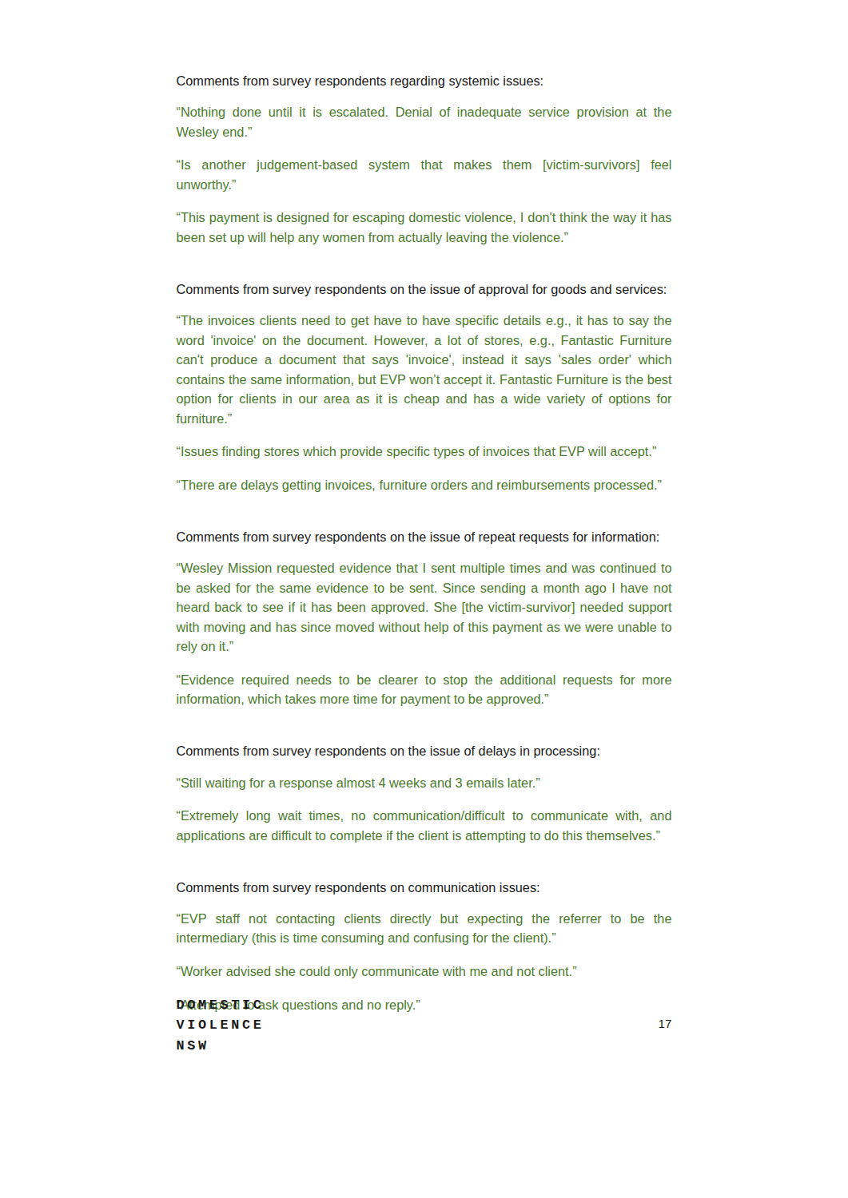Comments from survey respondents regarding systemic issues:
“Nothing done until it is escalated. Denial of inadequate service provision at the Wesley end.”
“Is another judgement-based system that makes them [victim-survivors] feel unworthy.”
“This payment is designed for escaping domestic violence, I don't think the way it has been set up will help any women from actually leaving the violence.”
Comments from survey respondents on the issue of approval for goods and services:
“The invoices clients need to get have to have specific details e.g., it has to say the word 'invoice' on the document. However, a lot of stores, e.g., Fantastic Furniture can't produce a document that says 'invoice', instead it says 'sales order' which contains the same information, but EVP won’t accept it. Fantastic Furniture is the best option for clients in our area as it is cheap and has a wide variety of options for furniture.”
“Issues finding stores which provide specific types of invoices that EVP will accept.”
“There are delays getting invoices, furniture orders and reimbursements processed.”
Comments from survey respondents on the issue of repeat requests for information:
“Wesley Mission requested evidence that I sent multiple times and was continued to be asked for the same evidence to be sent. Since sending a month ago I have not heard back to see if it has been approved. She [the victim-survivor] needed support with moving and has since moved without help of this payment as we were unable to rely on it.”
“Evidence required needs to be clearer to stop the additional requests for more information, which takes more time for payment to be approved.”
Comments from survey respondents on the issue of delays in processing:
“Still waiting for a response almost 4 weeks and 3 emails later.”
“Extremely long wait times, no communication/difficult to communicate with, and applications are difficult to complete if the client is attempting to do this themselves.”
Comments from survey respondents on communication issues:
“EVP staff not contacting clients directly but expecting the referrer to be the intermediary (this is time consuming and confusing for the client).”
“Worker advised she could only communicate with me and not client.”
“Attempted to ask questions and no reply.”
17
DOMESTIC
VIOLENCE
NSW